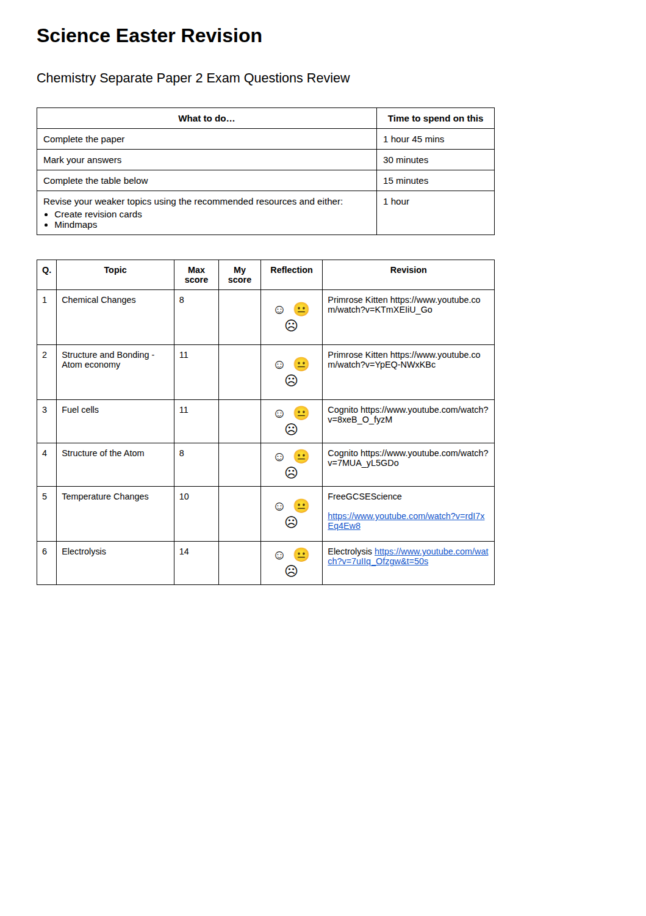Science Easter Revision
Chemistry Separate Paper 2 Exam Questions Review
| What to do… | Time to spend on this |
| --- | --- |
| Complete the paper | 1 hour 45 mins |
| Mark your answers | 30 minutes |
| Complete the table below | 15 minutes |
| Revise your weaker topics using the recommended resources and either: Create revision cards Mindmaps | 1 hour |
| Q. | Topic | Max score | My score | Reflection | Revision |
| --- | --- | --- | --- | --- | --- |
| 1 | Chemical Changes | 8 | | ☺ 😐 ☹ | Primrose Kitten https://www.youtube.com/watch?v=KTmXEIiU_Go |
| 2 | Structure and Bonding - Atom economy | 11 | | ☺ 😐 ☹ | Primrose Kitten https://www.youtube.com/watch?v=YpEQ-NWxKBc |
| 3 | Fuel cells | 11 | | ☺ 😐 ☹ | Cognito https://www.youtube.com/watch?v=8xeB_O_fyzM |
| 4 | Structure of the Atom | 8 | | ☺ 😐 ☹ | Cognito https://www.youtube.com/watch?v=7MUA_yL5GDo |
| 5 | Temperature Changes | 10 | | ☺ 😐 ☹ | FreeGCSEScience https://www.youtube.com/watch?v=rdI7xEq4Ew8 |
| 6 | Electrolysis | 14 | | ☺ 😐 ☹ | Electrolysis https://www.youtube.com/watch?v=7uIIq_Ofzgw&t=50s |